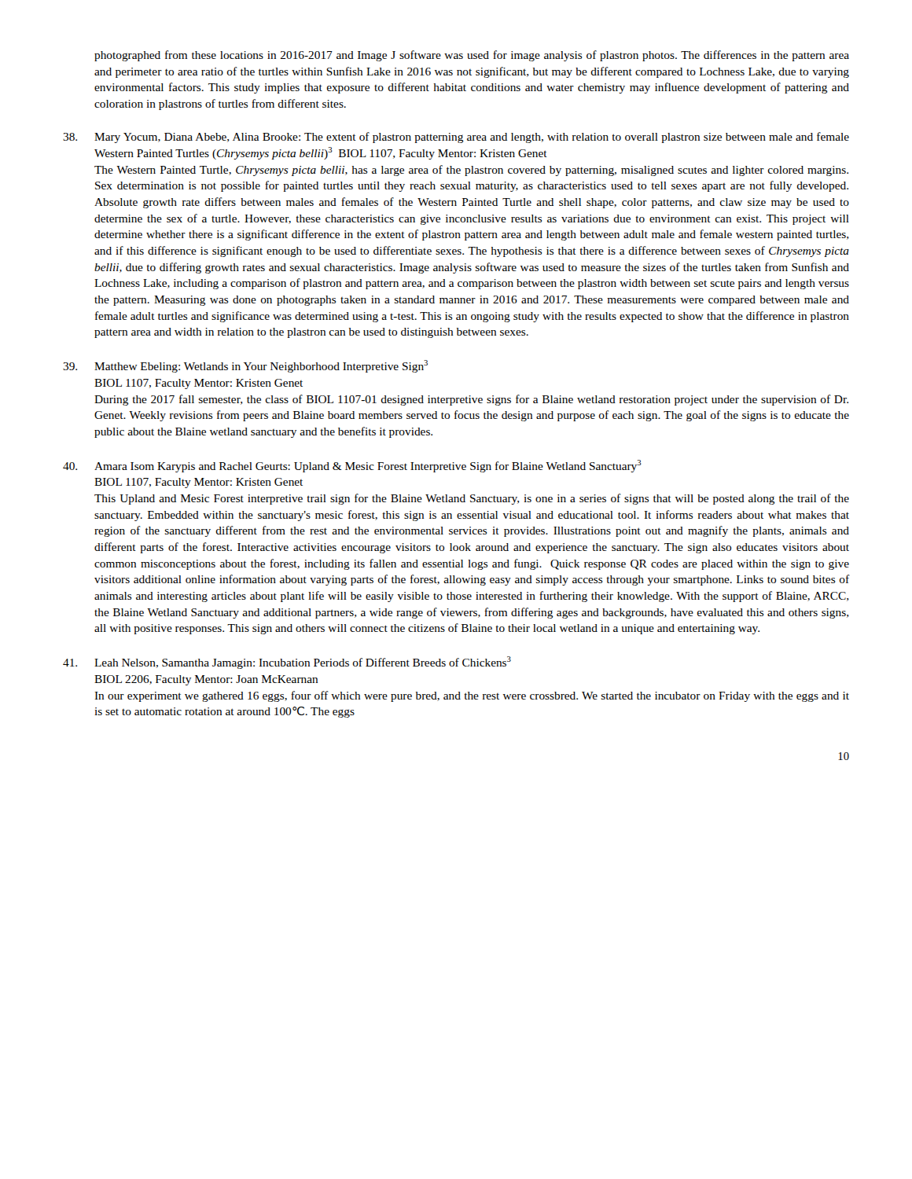photographed from these locations in 2016-2017 and Image J software was used for image analysis of plastron photos. The differences in the pattern area and perimeter to area ratio of the turtles within Sunfish Lake in 2016 was not significant, but may be different compared to Lochness Lake, due to varying environmental factors. This study implies that exposure to different habitat conditions and water chemistry may influence development of pattering and coloration in plastrons of turtles from different sites.
Mary Yocum, Diana Abebe, Alina Brooke: The extent of plastron patterning area and length, with relation to overall plastron size between male and female Western Painted Turtles (Chrysemys picta bellii)3 BIOL 1107, Faculty Mentor: Kristen Genet The Western Painted Turtle, Chrysemys picta bellii, has a large area of the plastron covered by patterning, misaligned scutes and lighter colored margins. Sex determination is not possible for painted turtles until they reach sexual maturity, as characteristics used to tell sexes apart are not fully developed. Absolute growth rate differs between males and females of the Western Painted Turtle and shell shape, color patterns, and claw size may be used to determine the sex of a turtle. However, these characteristics can give inconclusive results as variations due to environment can exist. This project will determine whether there is a significant difference in the extent of plastron pattern area and length between adult male and female western painted turtles, and if this difference is significant enough to be used to differentiate sexes. The hypothesis is that there is a difference between sexes of Chrysemys picta bellii, due to differing growth rates and sexual characteristics. Image analysis software was used to measure the sizes of the turtles taken from Sunfish and Lochness Lake, including a comparison of plastron and pattern area, and a comparison between the plastron width between set scute pairs and length versus the pattern. Measuring was done on photographs taken in a standard manner in 2016 and 2017. These measurements were compared between male and female adult turtles and significance was determined using a t-test. This is an ongoing study with the results expected to show that the difference in plastron pattern area and width in relation to the plastron can be used to distinguish between sexes.
Matthew Ebeling: Wetlands in Your Neighborhood Interpretive Sign3 BIOL 1107, Faculty Mentor: Kristen Genet During the 2017 fall semester, the class of BIOL 1107-01 designed interpretive signs for a Blaine wetland restoration project under the supervision of Dr. Genet. Weekly revisions from peers and Blaine board members served to focus the design and purpose of each sign. The goal of the signs is to educate the public about the Blaine wetland sanctuary and the benefits it provides.
Amara Isom Karypis and Rachel Geurts: Upland & Mesic Forest Interpretive Sign for Blaine Wetland Sanctuary3 BIOL 1107, Faculty Mentor: Kristen Genet This Upland and Mesic Forest interpretive trail sign for the Blaine Wetland Sanctuary, is one in a series of signs that will be posted along the trail of the sanctuary. Embedded within the sanctuary's mesic forest, this sign is an essential visual and educational tool. It informs readers about what makes that region of the sanctuary different from the rest and the environmental services it provides. Illustrations point out and magnify the plants, animals and different parts of the forest. Interactive activities encourage visitors to look around and experience the sanctuary. The sign also educates visitors about common misconceptions about the forest, including its fallen and essential logs and fungi. Quick response QR codes are placed within the sign to give visitors additional online information about varying parts of the forest, allowing easy and simply access through your smartphone. Links to sound bites of animals and interesting articles about plant life will be easily visible to those interested in furthering their knowledge. With the support of Blaine, ARCC, the Blaine Wetland Sanctuary and additional partners, a wide range of viewers, from differing ages and backgrounds, have evaluated this and others signs, all with positive responses. This sign and others will connect the citizens of Blaine to their local wetland in a unique and entertaining way.
Leah Nelson, Samantha Jamagin: Incubation Periods of Different Breeds of Chickens3 BIOL 2206, Faculty Mentor: Joan McKearnan In our experiment we gathered 16 eggs, four off which were pure bred, and the rest were crossbred. We started the incubator on Friday with the eggs and it is set to automatic rotation at around 100℃. The eggs
10